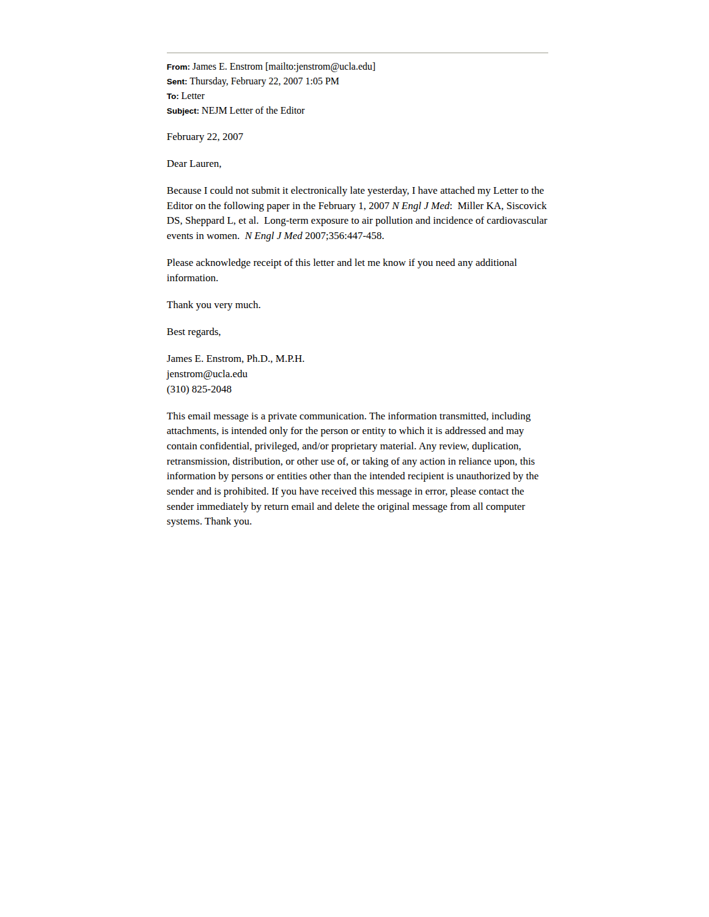From: James E. Enstrom [mailto:jenstrom@ucla.edu]
Sent: Thursday, February 22, 2007 1:05 PM
To: Letter
Subject: NEJM Letter of the Editor
February 22, 2007
Dear Lauren,
Because I could not submit it electronically late yesterday, I have attached my Letter to the Editor on the following paper in the February 1, 2007 N Engl J Med: Miller KA, Siscovick DS, Sheppard L, et al. Long-term exposure to air pollution and incidence of cardiovascular events in women. N Engl J Med 2007;356:447-458.
Please acknowledge receipt of this letter and let me know if you need any additional information.
Thank you very much.
Best regards,
James E. Enstrom, Ph.D., M.P.H.
jenstrom@ucla.edu
(310) 825-2048
This email message is a private communication. The information transmitted, including attachments, is intended only for the person or entity to which it is addressed and may contain confidential, privileged, and/or proprietary material. Any review, duplication, retransmission, distribution, or other use of, or taking of any action in reliance upon, this information by persons or entities other than the intended recipient is unauthorized by the sender and is prohibited. If you have received this message in error, please contact the sender immediately by return email and delete the original message from all computer systems. Thank you.